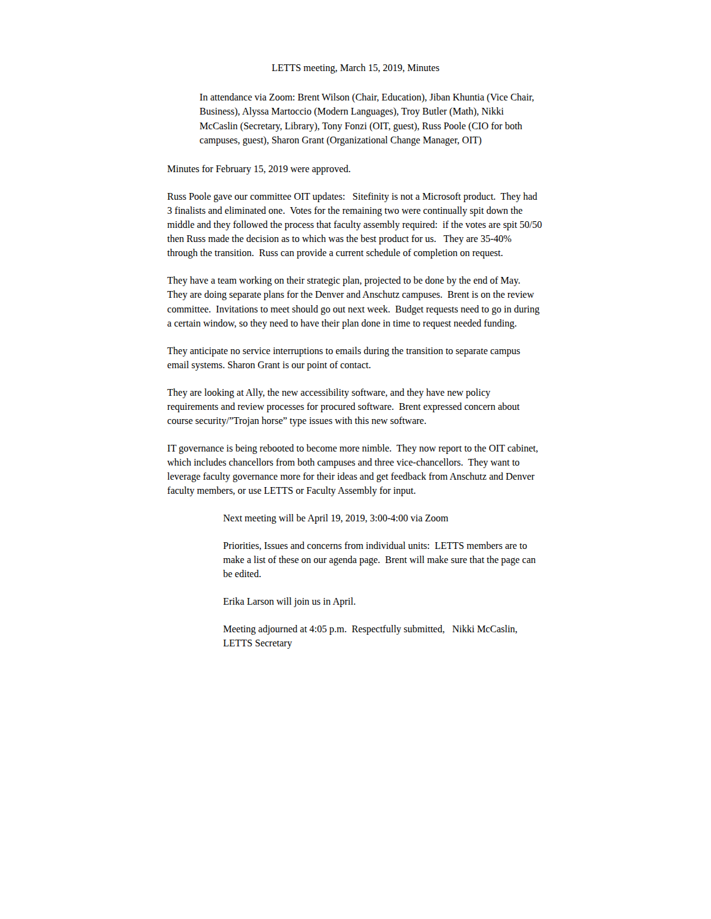LETTS meeting, March 15, 2019, Minutes
In attendance via Zoom: Brent Wilson (Chair, Education), Jiban Khuntia (Vice Chair, Business), Alyssa Martoccio (Modern Languages), Troy Butler (Math), Nikki McCaslin (Secretary, Library), Tony Fonzi (OIT, guest), Russ Poole (CIO for both campuses, guest), Sharon Grant (Organizational Change Manager, OIT)
Minutes for February 15, 2019 were approved.
Russ Poole gave our committee OIT updates: Sitefinity is not a Microsoft product. They had 3 finalists and eliminated one. Votes for the remaining two were continually spit down the middle and they followed the process that faculty assembly required: if the votes are spit 50/50 then Russ made the decision as to which was the best product for us. They are 35-40% through the transition. Russ can provide a current schedule of completion on request.
They have a team working on their strategic plan, projected to be done by the end of May. They are doing separate plans for the Denver and Anschutz campuses. Brent is on the review committee. Invitations to meet should go out next week. Budget requests need to go in during a certain window, so they need to have their plan done in time to request needed funding.
They anticipate no service interruptions to emails during the transition to separate campus email systems. Sharon Grant is our point of contact.
They are looking at Ally, the new accessibility software, and they have new policy requirements and review processes for procured software. Brent expressed concern about course security/”Trojan horse” type issues with this new software.
IT governance is being rebooted to become more nimble. They now report to the OIT cabinet, which includes chancellors from both campuses and three vice-chancellors. They want to leverage faculty governance more for their ideas and get feedback from Anschutz and Denver faculty members, or use LETTS or Faculty Assembly for input.
Next meeting will be April 19, 2019, 3:00-4:00 via Zoom
Priorities, Issues and concerns from individual units: LETTS members are to make a list of these on our agenda page. Brent will make sure that the page can be edited.
Erika Larson will join us in April.
Meeting adjourned at 4:05 p.m. Respectfully submitted, Nikki McCaslin, LETTS Secretary